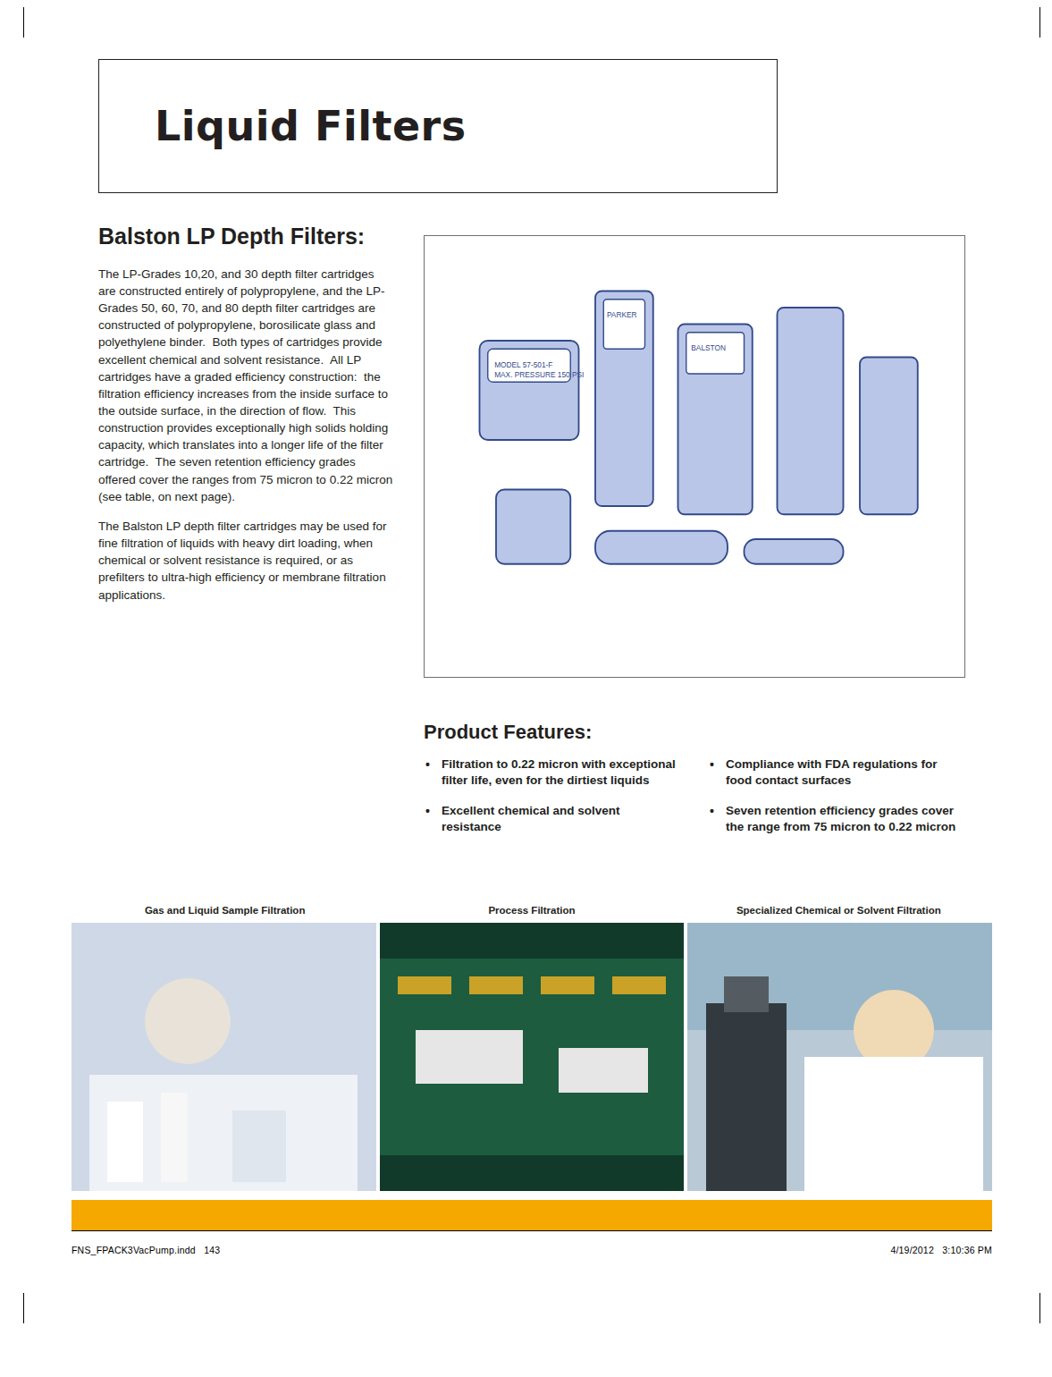Liquid Filters
Balston LP Depth Filters:
The LP-Grades 10,20, and 30 depth filter cartridges are constructed entirely of polypropylene, and the LP-Grades 50, 60, 70, and 80 depth filter cartridges are constructed of polypropylene, borosilicate glass and polyethylene binder. Both types of cartridges provide excellent chemical and solvent resistance. All LP cartridges have a graded efficiency construction: the filtration efficiency increases from the inside surface to the outside surface, in the direction of flow. This construction provides exceptionally high solids holding capacity, which translates into a longer life of the filter cartridge. The seven retention efficiency grades offered cover the ranges from 75 micron to 0.22 micron (see table, on next page).
The Balston LP depth filter cartridges may be used for fine filtration of liquids with heavy dirt loading, when chemical or solvent resistance is required, or as prefilters to ultra-high efficiency or membrane filtration applications.
Product Features:
Filtration to 0.22 micron with exceptional filter life, even for the dirtiest liquids
Excellent chemical and solvent resistance
Compliance with FDA regulations for food contact surfaces
Seven retention efficiency grades cover the range from 75 micron to 0.22 micron
Gas and Liquid Sample Filtration Process Filtration Specialized Chemical or Solvent Filtration
FNS_FPACK3VacPump.indd 143
4/19/2012 3:10:36 PM